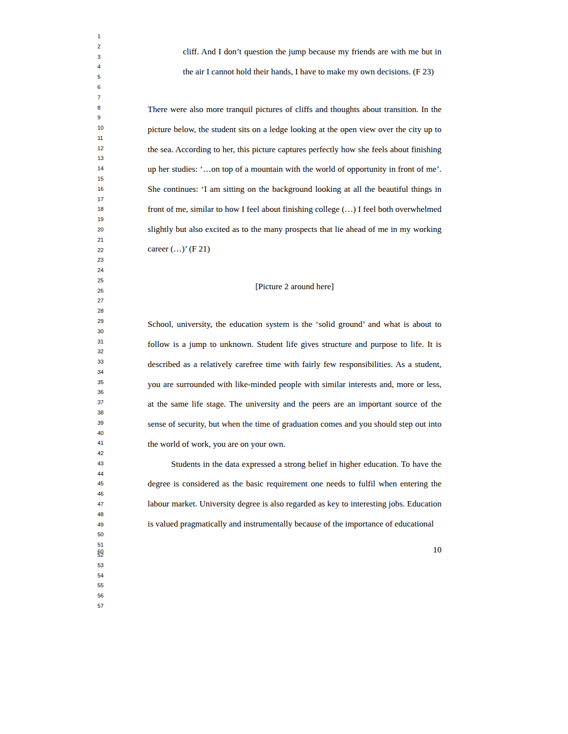123456789101112131415161718192021222324252627282930313233343536373839404142434445464748495051525354555657
cliff. And I don’t question the jump because my friends are with me but in the air I cannot hold their hands, I have to make my own decisions. (F 23)
There were also more tranquil pictures of cliffs and thoughts about transition. In the picture below, the student sits on a ledge looking at the open view over the city up to the sea. According to her, this picture captures perfectly how she feels about finishing up her studies: ‘…on top of a mountain with the world of opportunity in front of me’. She continues: ‘I am sitting on the background looking at all the beautiful things in front of me, similar to how I feel about finishing college (…) I feel both overwhelmed slightly but also excited as to the many prospects that lie ahead of me in my working career (…)’ (F 21)
[Picture 2 around here]
School, university, the education system is the ‘solid ground’ and what is about to follow is a jump to unknown. Student life gives structure and purpose to life. It is described as a relatively carefree time with fairly few responsibilities. As a student, you are surrounded with like-minded people with similar interests and, more or less, at the same life stage. The university and the peers are an important source of the sense of security, but when the time of graduation comes and you should step out into the world of work, you are on your own.
Students in the data expressed a strong belief in higher education. To have the degree is considered as the basic requirement one needs to fulfil when entering the labour market. University degree is also regarded as key to interesting jobs. Education is valued pragmatically and instrumentally because of the importance of educational
60
10